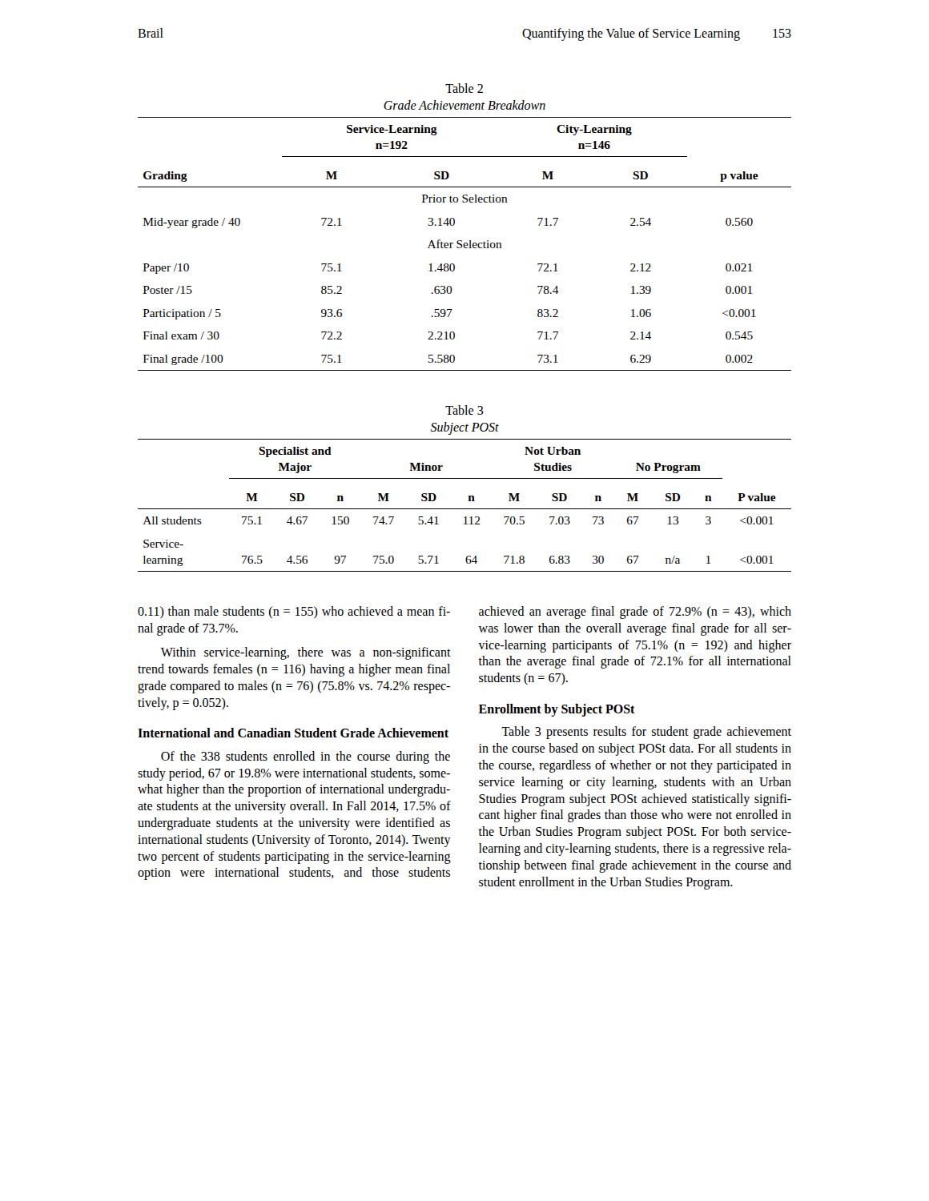Brail Quantifying the Value of Service Learning 153
Table 2 Grade Achievement Breakdown
| | Service-Learning n=192 | City-Learning n=146 | |
| --- | --- | --- | --- |
| Grading | M | SD | M | SD | p value |
| Prior to Selection |
| Mid-year grade / 40 | 72.1 | 3.140 | 71.7 | 2.54 | 0.560 |
| After Selection |
| Paper /10 | 75.1 | 1.480 | 72.1 | 2.12 | 0.021 |
| Poster /15 | 85.2 | .630 | 78.4 | 1.39 | 0.001 |
| Participation / 5 | 93.6 | .597 | 83.2 | 1.06 | <0.001 |
| Final exam / 30 | 72.2 | 2.210 | 71.7 | 2.14 | 0.545 |
| Final grade /100 | 75.1 | 5.580 | 73.1 | 6.29 | 0.002 |
Table 3 Subject POSt
| | Specialist and Major | Minor | Not Urban Studies | No Program | |
| --- | --- | --- | --- | --- | --- |
| | M | SD | n | M | SD | n | M | SD | n | M | SD | n | P value |
| All students | 75.1 | 4.67 | 150 | 74.7 | 5.41 | 112 | 70.5 | 7.03 | 73 | 67 | 13 | 3 | <0.001 |
| Service- learning | 76.5 | 4.56 | 97 | 75.0 | 5.71 | 64 | 71.8 | 6.83 | 30 | 67 | n/a | 1 | <0.001 |
0.11) than male students (n = 155) who achieved a mean final grade of 73.7%.
Within service-learning, there was a non-significant trend towards females (n = 116) having a higher mean final grade compared to males (n = 76) (75.8% vs. 74.2% respectively, p = 0.052).
International and Canadian Student Grade Achievement
Of the 338 students enrolled in the course during the study period, 67 or 19.8% were international students, somewhat higher than the proportion of international undergraduate students at the university overall. In Fall 2014, 17.5% of undergraduate students at the university were identified as international students (University of Toronto, 2014). Twenty two percent of students participating in the service-learning option were international students, and those students achieved an average final grade of 72.9% (n = 43), which was lower than the overall average final grade for all service-learning participants of 75.1% (n = 192) and higher than the average final grade of 72.1% for all international students (n = 67).
Enrollment by Subject POSt
Table 3 presents results for student grade achievement in the course based on subject POSt data. For all students in the course, regardless of whether or not they participated in service learning or city learning, students with an Urban Studies Program subject POSt achieved statistically significant higher final grades than those who were not enrolled in the Urban Studies Program subject POSt. For both service-learning and city-learning students, there is a regressive relationship between final grade achievement in the course and student enrollment in the Urban Studies Program.